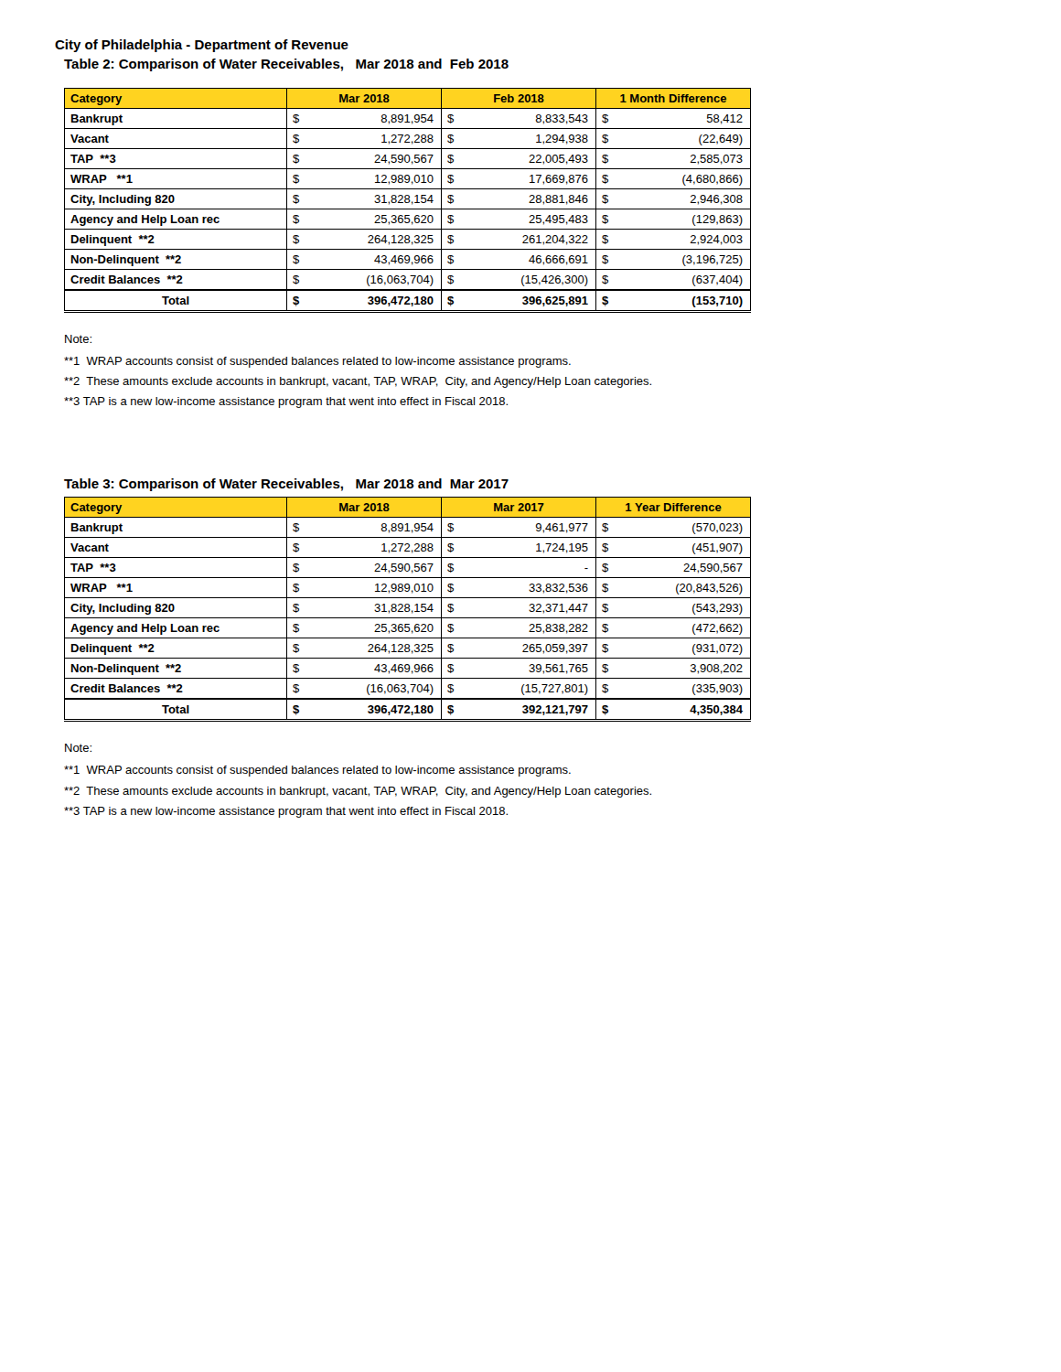City of Philadelphia - Department of Revenue
Table 2: Comparison of Water Receivables, Mar 2018 and Feb 2018
| Category | Mar 2018 | Feb 2018 | 1 Month Difference |
| --- | --- | --- | --- |
| Bankrupt | $ | 8,891,954 | $ | 8,833,543 | $ | 58,412 |
| Vacant | $ | 1,272,288 | $ | 1,294,938 | $ | (22,649) |
| TAP **3 | $ | 24,590,567 | $ | 22,005,493 | $ | 2,585,073 |
| WRAP **1 | $ | 12,989,010 | $ | 17,669,876 | $ | (4,680,866) |
| City, Including 820 | $ | 31,828,154 | $ | 28,881,846 | $ | 2,946,308 |
| Agency and Help Loan rec | $ | 25,365,620 | $ | 25,495,483 | $ | (129,863) |
| Delinquent **2 | $ | 264,128,325 | $ | 261,204,322 | $ | 2,924,003 |
| Non-Delinquent **2 | $ | 43,469,966 | $ | 46,666,691 | $ | (3,196,725) |
| Credit Balances **2 | $ | (16,063,704) | $ | (15,426,300) | $ | (637,404) |
| Total | $ | 396,472,180 | $ | 396,625,891 | $ | (153,710) |
Note:
**1 WRAP accounts consist of suspended balances related to low-income assistance programs.
**2 These amounts exclude accounts in bankrupt, vacant, TAP, WRAP, City, and Agency/Help Loan categories.
**3 TAP is a new low-income assistance program that went into effect in Fiscal 2018.
Table 3: Comparison of Water Receivables, Mar 2018 and Mar 2017
| Category | Mar 2018 | Mar 2017 | 1 Year Difference |
| --- | --- | --- | --- |
| Bankrupt | $ | 8,891,954 | $ | 9,461,977 | $ | (570,023) |
| Vacant | $ | 1,272,288 | $ | 1,724,195 | $ | (451,907) |
| TAP **3 | $ | 24,590,567 | $ | - | $ | 24,590,567 |
| WRAP **1 | $ | 12,989,010 | $ | 33,832,536 | $ | (20,843,526) |
| City, Including 820 | $ | 31,828,154 | $ | 32,371,447 | $ | (543,293) |
| Agency and Help Loan rec | $ | 25,365,620 | $ | 25,838,282 | $ | (472,662) |
| Delinquent **2 | $ | 264,128,325 | $ | 265,059,397 | $ | (931,072) |
| Non-Delinquent **2 | $ | 43,469,966 | $ | 39,561,765 | $ | 3,908,202 |
| Credit Balances **2 | $ | (16,063,704) | $ | (15,727,801) | $ | (335,903) |
| Total | $ | 396,472,180 | $ | 392,121,797 | $ | 4,350,384 |
Note:
**1 WRAP accounts consist of suspended balances related to low-income assistance programs.
**2 These amounts exclude accounts in bankrupt, vacant, TAP, WRAP, City, and Agency/Help Loan categories.
**3 TAP is a new low-income assistance program that went into effect in Fiscal 2018.